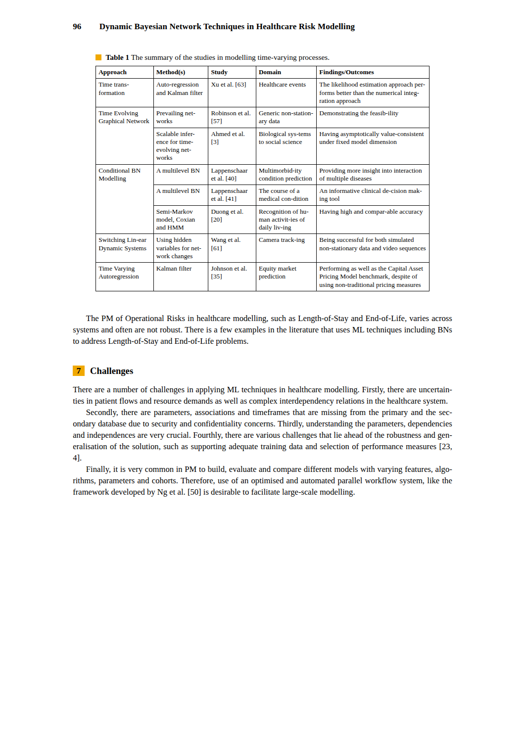96 Dynamic Bayesian Network Techniques in Healthcare Risk Modelling
Table 1 The summary of the studies in modelling time-varying processes.
| Approach | Method(s) | Study | Domain | Findings/Outcomes |
| --- | --- | --- | --- | --- |
| Time trans-formation | Auto-regression and Kalman filter | Xu et al. [63] | Healthcare events | The likelihood estimation approach performs better than the numerical integ-ration approach |
| Time Evolving Graphical Network | Prevailing net-works | Robinson et al. [57] | Generic non-stationary data | Demonstrating the feasib-ility |
| Scalable infer-ence for time-evolving net-works | Ahmed et al. [3] | Biological sys-tems to social science | Having asymptotically value-consistent under fixed model dimension |
| Conditional BN Modelling | A multilevel BN | Lappenschaar et al. [40] | Multimorbid-ity condition prediction | Providing more insight into interaction of multiple diseases |
| A multilevel BN | Lappenschaar et al. [41] | The course of a medical con-dition | An informative clinical de-cision making tool |
| Semi-Markov model, Coxian and HMM | Duong et al. [20] | Recognition of human activit-ies of daily liv-ing | Having high and compar-able accuracy |
| Switching Lin-ear Dynamic Systems | Using hidden variables for network changes | Wang et al. [61] | Camera track-ing | Being successful for both simulated non-stationary data and video sequences |
| Time Varying Autoregression | Kalman filter | Johnson et al. [35] | Equity market prediction | Performing as well as the Capital Asset Pricing Model benchmark, despite of using non-traditional pricing measures |
The PM of Operational Risks in healthcare modelling, such as Length-of-Stay and End-of-Life, varies across systems and often are not robust. There is a few examples in the literature that uses ML techniques including BNs to address Length-of-Stay and End-of-Life problems.
7 Challenges
There are a number of challenges in applying ML techniques in healthcare modelling. Firstly, there are uncertainties in patient flows and resource demands as well as complex interdependency relations in the healthcare system.
Secondly, there are parameters, associations and timeframes that are missing from the primary and the secondary database due to security and confidentiality concerns. Thirdly, understanding the parameters, dependencies and independences are very crucial. Fourthly, there are various challenges that lie ahead of the robustness and generalisation of the solution, such as supporting adequate training data and selection of performance measures [23, 4].
Finally, it is very common in PM to build, evaluate and compare different models with varying features, algorithms, parameters and cohorts. Therefore, use of an optimised and automated parallel workflow system, like the framework developed by Ng et al. [50] is desirable to facilitate large-scale modelling.